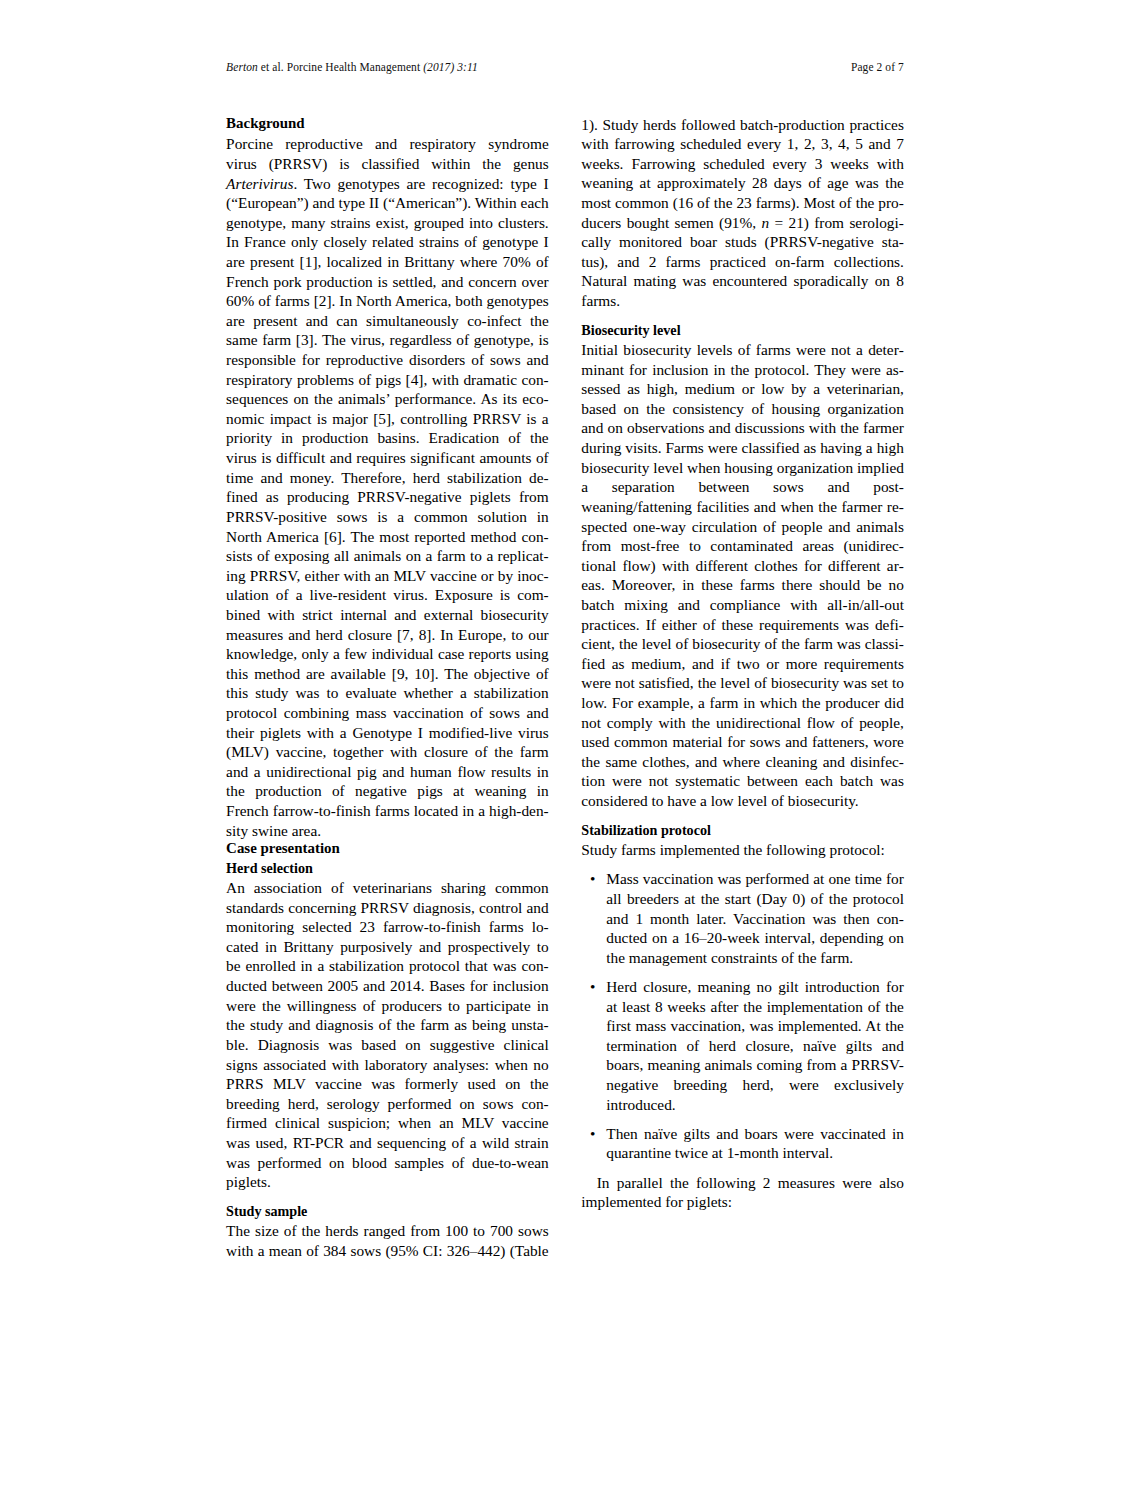Berton et al. Porcine Health Management (2017) 3:11
Page 2 of 7
Background
Porcine reproductive and respiratory syndrome virus (PRRSV) is classified within the genus Arterivirus. Two genotypes are recognized: type I (“European”) and type II (“American”). Within each genotype, many strains exist, grouped into clusters. In France only closely related strains of genotype I are present [1], localized in Brittany where 70% of French pork production is settled, and concern over 60% of farms [2]. In North America, both genotypes are present and can simultaneously co-infect the same farm [3]. The virus, regardless of genotype, is responsible for reproductive disorders of sows and respiratory problems of pigs [4], with dramatic consequences on the animals’ performance. As its economic impact is major [5], controlling PRRSV is a priority in production basins. Eradication of the virus is difficult and requires significant amounts of time and money. Therefore, herd stabilization defined as producing PRRSV-negative piglets from PRRSV-positive sows is a common solution in North America [6]. The most reported method consists of exposing all animals on a farm to a replicating PRRSV, either with an MLV vaccine or by inoculation of a live-resident virus. Exposure is combined with strict internal and external biosecurity measures and herd closure [7, 8]. In Europe, to our knowledge, only a few individual case reports using this method are available [9, 10]. The objective of this study was to evaluate whether a stabilization protocol combining mass vaccination of sows and their piglets with a Genotype I modified-live virus (MLV) vaccine, together with closure of the farm and a unidirectional pig and human flow results in the production of negative pigs at weaning in French farrow-to-finish farms located in a high-density swine area.
Case presentation
Herd selection
An association of veterinarians sharing common standards concerning PRRSV diagnosis, control and monitoring selected 23 farrow-to-finish farms located in Brittany purposively and prospectively to be enrolled in a stabilization protocol that was conducted between 2005 and 2014. Bases for inclusion were the willingness of producers to participate in the study and diagnosis of the farm as being unstable. Diagnosis was based on suggestive clinical signs associated with laboratory analyses: when no PRRS MLV vaccine was formerly used on the breeding herd, serology performed on sows confirmed clinical suspicion; when an MLV vaccine was used, RT-PCR and sequencing of a wild strain was performed on blood samples of due-to-wean piglets.
Study sample
The size of the herds ranged from 100 to 700 sows with a mean of 384 sows (95% CI: 326–442) (Table 1). Study herds followed batch-production practices with farrowing scheduled every 1, 2, 3, 4, 5 and 7 weeks. Farrowing scheduled every 3 weeks with weaning at approximately 28 days of age was the most common (16 of the 23 farms). Most of the producers bought semen (91%, n = 21) from serologically monitored boar studs (PRRSV-negative status), and 2 farms practiced on-farm collections. Natural mating was encountered sporadically on 8 farms.
Biosecurity level
Initial biosecurity levels of farms were not a determinant for inclusion in the protocol. They were assessed as high, medium or low by a veterinarian, based on the consistency of housing organization and on observations and discussions with the farmer during visits. Farms were classified as having a high biosecurity level when housing organization implied a separation between sows and post-weaning/fattening facilities and when the farmer respected one-way circulation of people and animals from most-free to contaminated areas (unidirectional flow) with different clothes for different areas. Moreover, in these farms there should be no batch mixing and compliance with all-in/all-out practices. If either of these requirements was deficient, the level of biosecurity of the farm was classified as medium, and if two or more requirements were not satisfied, the level of biosecurity was set to low. For example, a farm in which the producer did not comply with the unidirectional flow of people, used common material for sows and fatteners, wore the same clothes, and where cleaning and disinfection were not systematic between each batch was considered to have a low level of biosecurity.
Stabilization protocol
Study farms implemented the following protocol:
Mass vaccination was performed at one time for all breeders at the start (Day 0) of the protocol and 1 month later. Vaccination was then conducted on a 16–20-week interval, depending on the management constraints of the farm.
Herd closure, meaning no gilt introduction for at least 8 weeks after the implementation of the first mass vaccination, was implemented. At the termination of herd closure, naïve gilts and boars, meaning animals coming from a PRRSV-negative breeding herd, were exclusively introduced.
Then naïve gilts and boars were vaccinated in quarantine twice at 1-month interval.
In parallel the following 2 measures were also implemented for piglets: